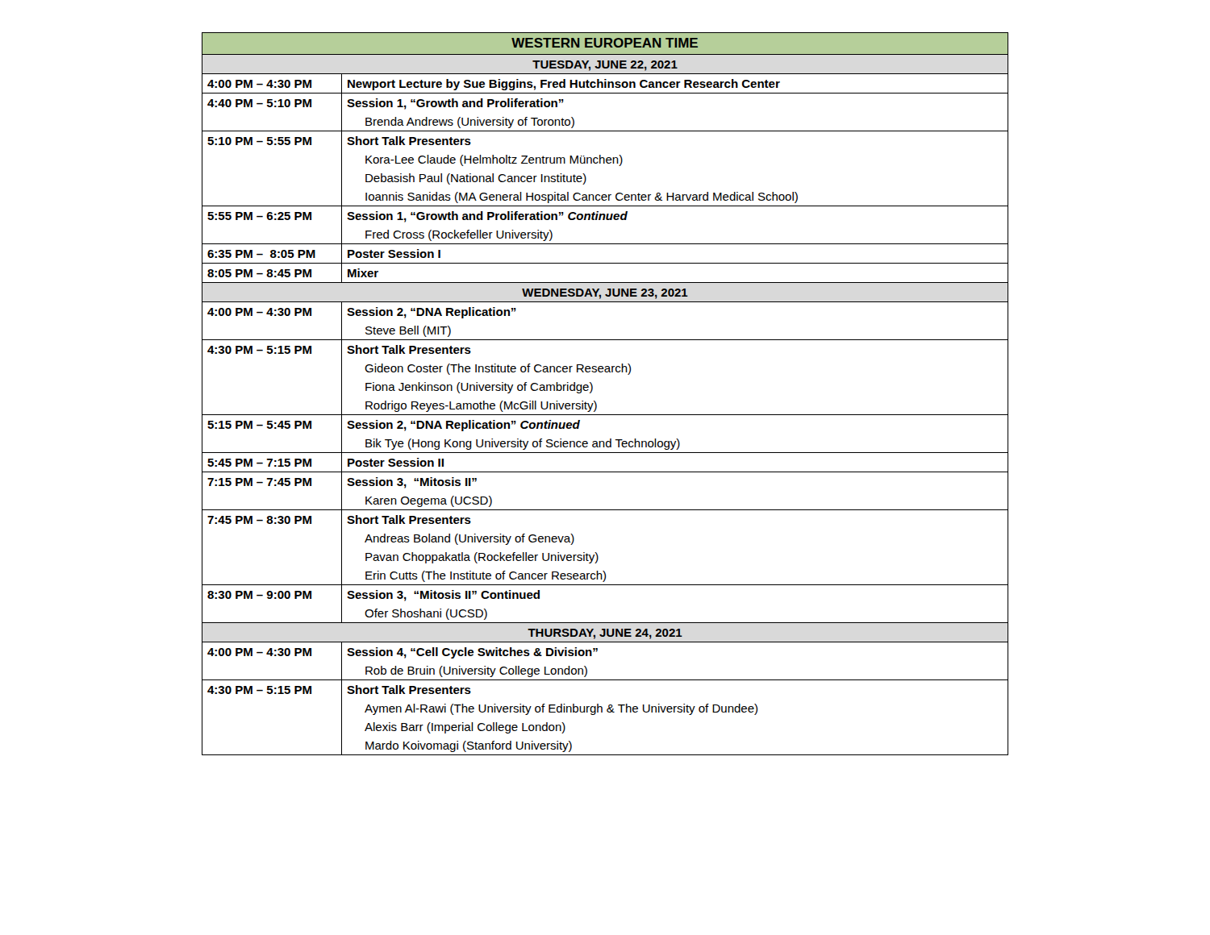| WESTERN EUROPEAN TIME |
| TUESDAY, JUNE 22, 2021 |
| 4:00 PM – 4:30 PM | Newport Lecture by Sue Biggins, Fred Hutchinson Cancer Research Center |
| 4:40 PM – 5:10 PM | Session 1, “Growth and Proliferation” |
| | Brenda Andrews (University of Toronto) |
| 5:10 PM – 5:55 PM | Short Talk Presenters |
| | Kora-Lee Claude (Helmholtz Zentrum München) |
| | Debasish Paul (National Cancer Institute) |
| | Ioannis Sanidas (MA General Hospital Cancer Center & Harvard Medical School) |
| 5:55 PM – 6:25 PM | Session 1, “Growth and Proliferation” Continued |
| | Fred Cross (Rockefeller University) |
| 6:35 PM – 8:05 PM | Poster Session I |
| 8:05 PM – 8:45 PM | Mixer |
| WEDNESDAY, JUNE 23, 2021 |
| 4:00 PM – 4:30 PM | Session 2, “DNA Replication” |
| | Steve Bell (MIT) |
| 4:30 PM – 5:15 PM | Short Talk Presenters |
| | Gideon Coster (The Institute of Cancer Research) |
| | Fiona Jenkinson (University of Cambridge) |
| | Rodrigo Reyes-Lamothe (McGill University) |
| 5:15 PM – 5:45 PM | Session 2, “DNA Replication” Continued |
| | Bik Tye (Hong Kong University of Science and Technology) |
| 5:45 PM – 7:15 PM | Poster Session II |
| 7:15 PM – 7:45 PM | Session 3, “Mitosis II” |
| | Karen Oegema (UCSD) |
| 7:45 PM – 8:30 PM | Short Talk Presenters |
| | Andreas Boland (University of Geneva) |
| | Pavan Choppakatla (Rockefeller University) |
| | Erin Cutts (The Institute of Cancer Research) |
| 8:30 PM – 9:00 PM | Session 3, “Mitosis II” Continued |
| | Ofer Shoshani (UCSD) |
| THURSDAY, JUNE 24, 2021 |
| 4:00 PM – 4:30 PM | Session 4, “Cell Cycle Switches & Division” |
| | Rob de Bruin (University College London) |
| 4:30 PM – 5:15 PM | Short Talk Presenters |
| | Aymen Al-Rawi (The University of Edinburgh & The University of Dundee) |
| | Alexis Barr (Imperial College London) |
| | Mardo Koivomagi (Stanford University) |